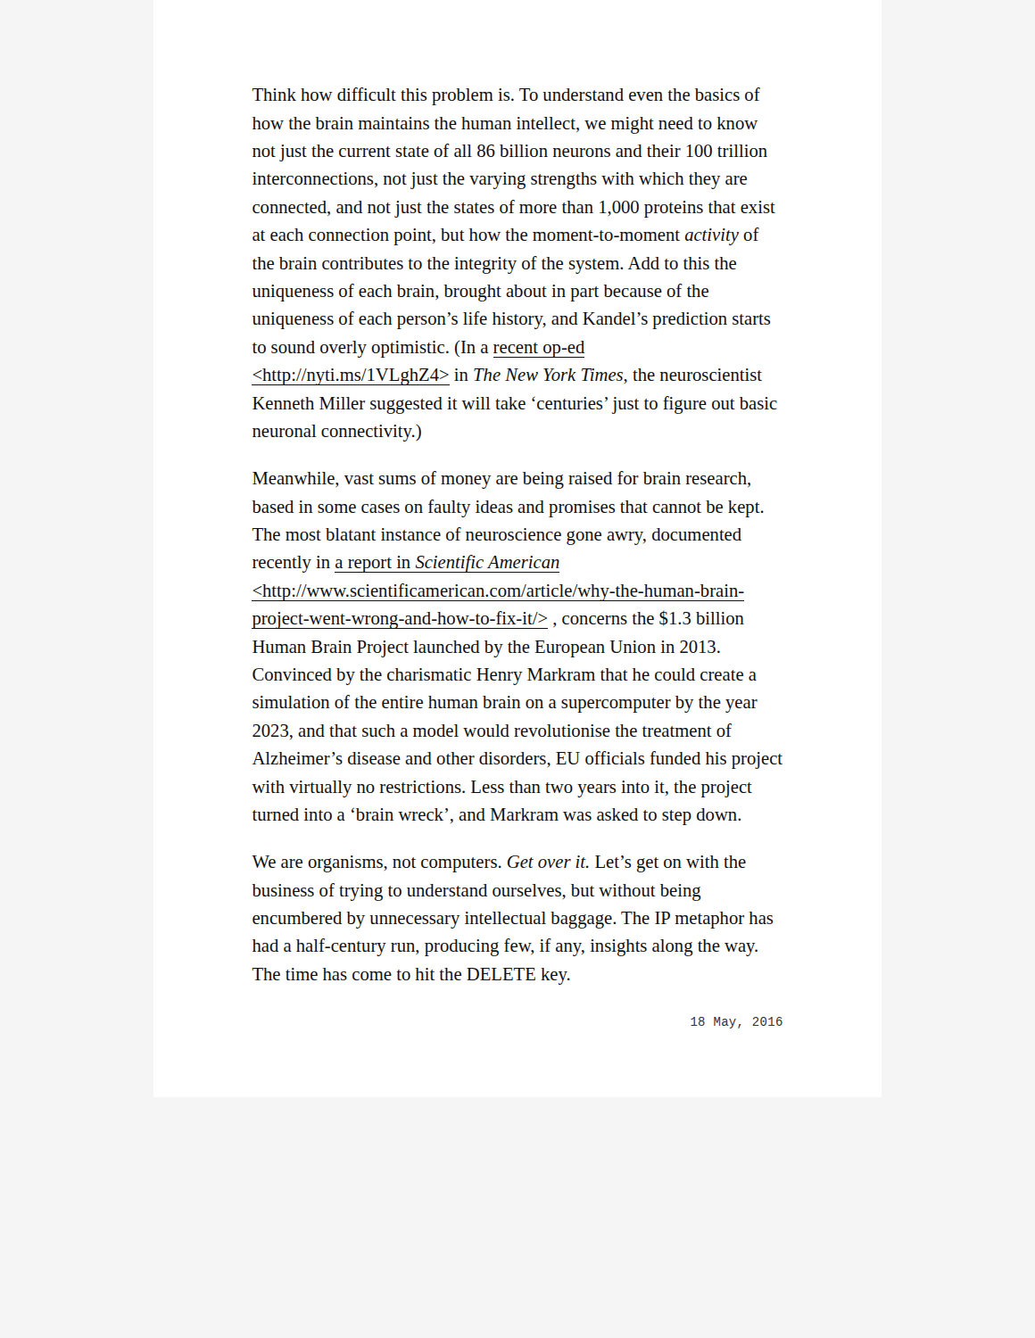Think how difficult this problem is. To understand even the basics of how the brain maintains the human intellect, we might need to know not just the current state of all 86 billion neurons and their 100 trillion interconnections, not just the varying strengths with which they are connected, and not just the states of more than 1,000 proteins that exist at each connection point, but how the moment-to-moment activity of the brain contributes to the integrity of the system. Add to this the uniqueness of each brain, brought about in part because of the uniqueness of each person’s life history, and Kandel’s prediction starts to sound overly optimistic. (In a recent op-ed <http://nyti.ms/1VLghZ4> in The New York Times, the neuroscientist Kenneth Miller suggested it will take ‘centuries’ just to figure out basic neuronal connectivity.)
Meanwhile, vast sums of money are being raised for brain research, based in some cases on faulty ideas and promises that cannot be kept. The most blatant instance of neuroscience gone awry, documented recently in a report in Scientific American <http://www.scientificamerican.com/article/why-the-human-brain-project-went-wrong-and-how-to-fix-it/> , concerns the $1.3 billion Human Brain Project launched by the European Union in 2013. Convinced by the charismatic Henry Markram that he could create a simulation of the entire human brain on a supercomputer by the year 2023, and that such a model would revolutionise the treatment of Alzheimer’s disease and other disorders, EU officials funded his project with virtually no restrictions. Less than two years into it, the project turned into a ‘brain wreck’, and Markram was asked to step down.
We are organisms, not computers. Get over it. Let’s get on with the business of trying to understand ourselves, but without being encumbered by unnecessary intellectual baggage. The IP metaphor has had a half-century run, producing few, if any, insights along the way. The time has come to hit the DELETE key.
18 May, 2016